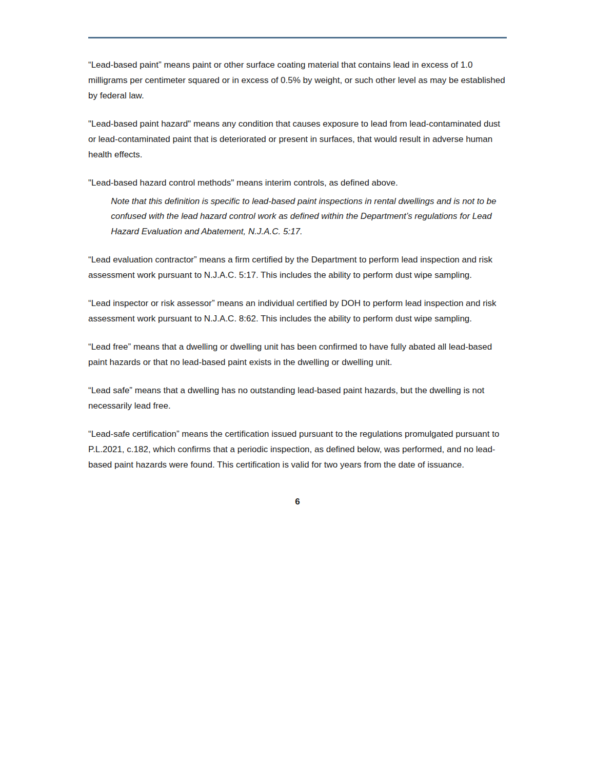“Lead-based paint” means paint or other surface coating material that contains lead in excess of 1.0 milligrams per centimeter squared or in excess of 0.5% by weight, or such other level as may be established by federal law.
"Lead-based paint hazard" means any condition that causes exposure to lead from lead-contaminated dust or lead-contaminated paint that is deteriorated or present in surfaces, that would result in adverse human health effects.
"Lead-based hazard control methods" means interim controls, as defined above. Note that this definition is specific to lead-based paint inspections in rental dwellings and is not to be confused with the lead hazard control work as defined within the Department’s regulations for Lead Hazard Evaluation and Abatement, N.J.A.C. 5:17.
“Lead evaluation contractor” means a firm certified by the Department to perform lead inspection and risk assessment work pursuant to N.J.A.C. 5:17. This includes the ability to perform dust wipe sampling.
“Lead inspector or risk assessor” means an individual certified by DOH to perform lead inspection and risk assessment work pursuant to N.J.A.C. 8:62. This includes the ability to perform dust wipe sampling.
“Lead free” means that a dwelling or dwelling unit has been confirmed to have fully abated all lead-based paint hazards or that no lead-based paint exists in the dwelling or dwelling unit.
“Lead safe” means that a dwelling has no outstanding lead-based paint hazards, but the dwelling is not necessarily lead free.
“Lead-safe certification” means the certification issued pursuant to the regulations promulgated pursuant to P.L.2021, c.182, which confirms that a periodic inspection, as defined below, was performed, and no lead-based paint hazards were found. This certification is valid for two years from the date of issuance.
6